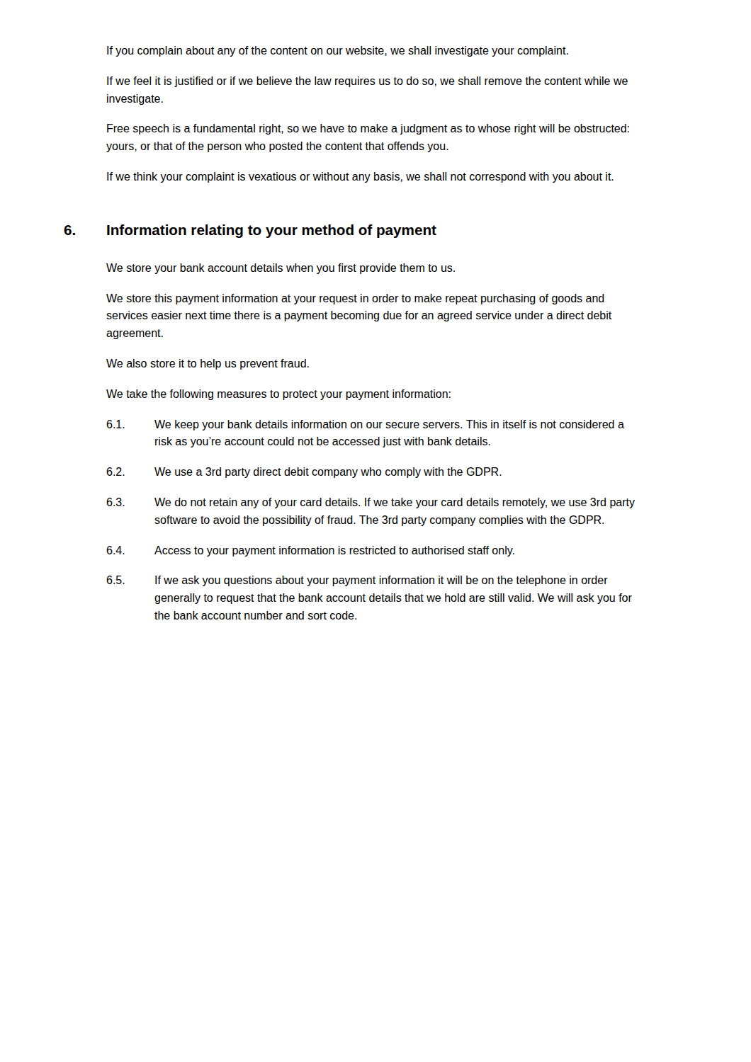If you complain about any of the content on our website, we shall investigate your complaint.
If we feel it is justified or if we believe the law requires us to do so, we shall remove the content while we investigate.
Free speech is a fundamental right, so we have to make a judgment as to whose right will be obstructed: yours, or that of the person who posted the content that offends you.
If we think your complaint is vexatious or without any basis, we shall not correspond with you about it.
6. Information relating to your method of payment
We store your bank account details when you first provide them to us.
We store this payment information at your request in order to make repeat purchasing of goods and services easier next time there is a payment becoming due for an agreed service under a direct debit agreement.
We also store it to help us prevent fraud.
We take the following measures to protect your payment information:
We keep your bank details information on our secure servers. This in itself is not considered a risk as you’re account could not be accessed just with bank details.
We use a 3rd party direct debit company who comply with the GDPR.
We do not retain any of your card details. If we take your card details remotely, we use 3rd party software to avoid the possibility of fraud. The 3rd party company complies with the GDPR.
Access to your payment information is restricted to authorised staff only.
If we ask you questions about your payment information it will be on the telephone in order generally to request that the bank account details that we hold are still valid. We will ask you for the bank account number and sort code.